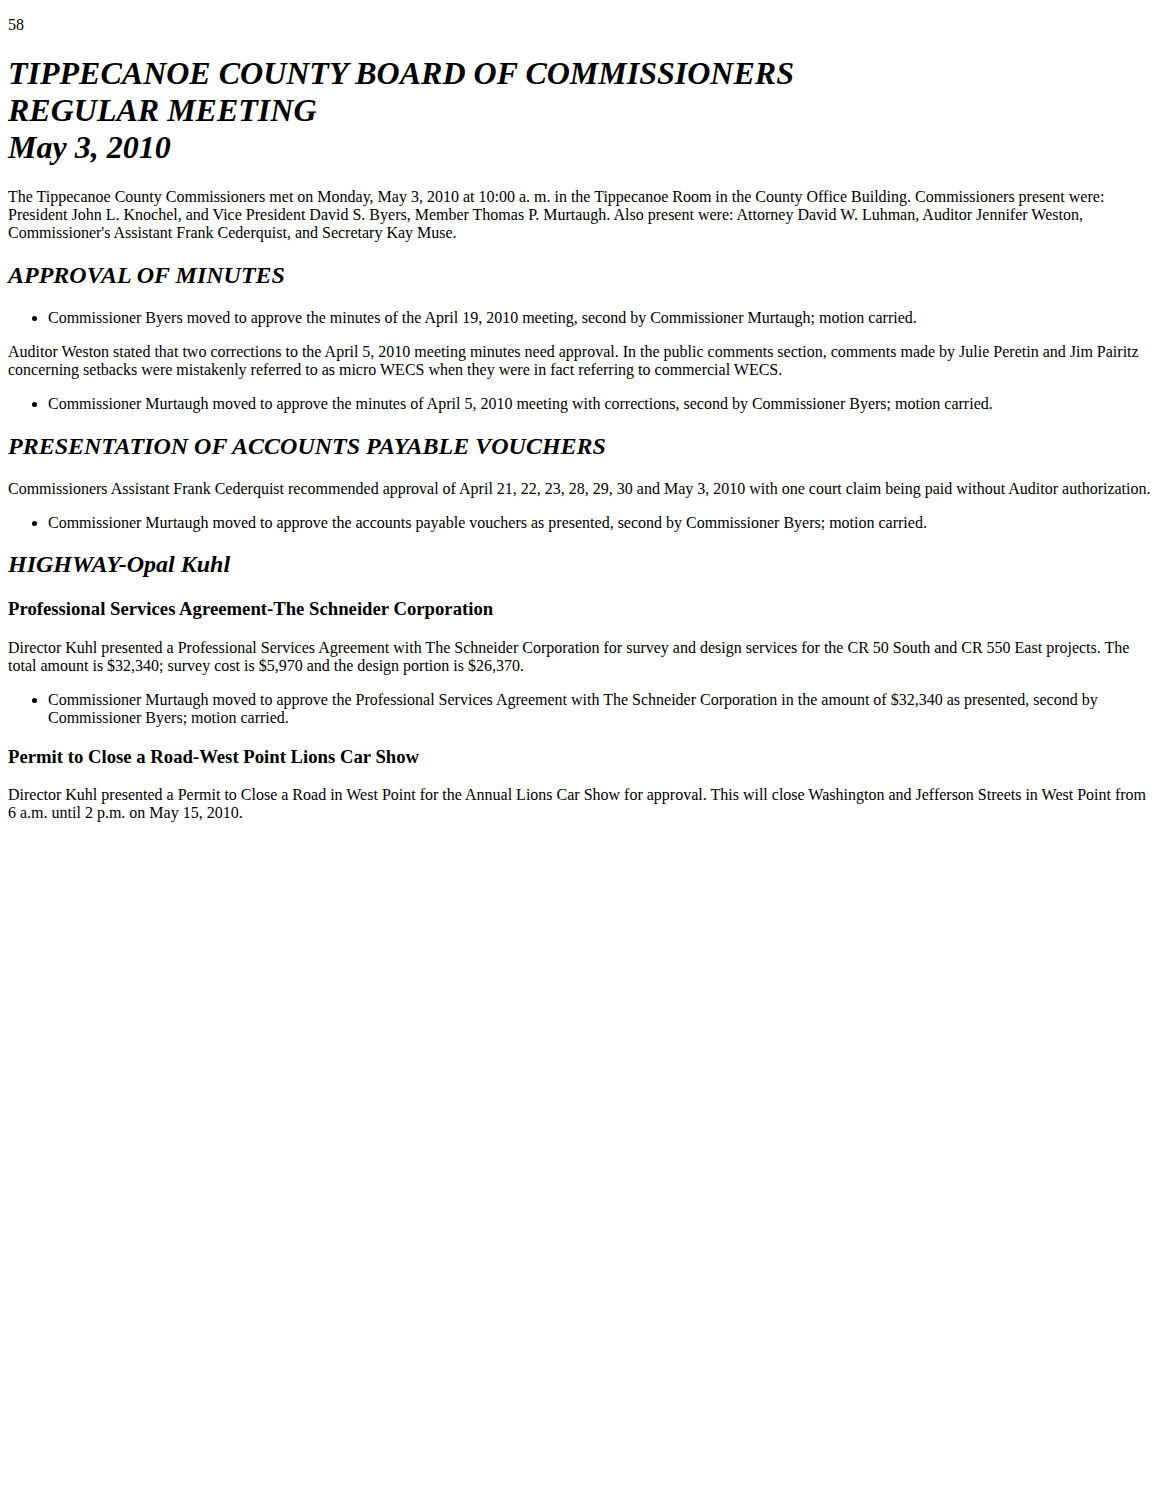58
TIPPECANOE COUNTY BOARD OF COMMISSIONERS
REGULAR MEETING
May 3, 2010
The Tippecanoe County Commissioners met on Monday, May 3, 2010 at 10:00 a. m. in the Tippecanoe Room in the County Office Building. Commissioners present were: President John L. Knochel, and Vice President David S. Byers, Member Thomas P. Murtaugh. Also present were: Attorney David W. Luhman, Auditor Jennifer Weston, Commissioner's Assistant Frank Cederquist, and Secretary Kay Muse.
APPROVAL OF MINUTES
Commissioner Byers moved to approve the minutes of the April 19, 2010 meeting, second by Commissioner Murtaugh; motion carried.
Auditor Weston stated that two corrections to the April 5, 2010 meeting minutes need approval. In the public comments section, comments made by Julie Peretin and Jim Pairitz concerning setbacks were mistakenly referred to as micro WECS when they were in fact referring to commercial WECS.
Commissioner Murtaugh moved to approve the minutes of April 5, 2010 meeting with corrections, second by Commissioner Byers; motion carried.
PRESENTATION OF ACCOUNTS PAYABLE VOUCHERS
Commissioners Assistant Frank Cederquist recommended approval of April 21, 22, 23, 28, 29, 30 and May 3, 2010 with one court claim being paid without Auditor authorization.
Commissioner Murtaugh moved to approve the accounts payable vouchers as presented, second by Commissioner Byers; motion carried.
HIGHWAY-Opal Kuhl
Professional Services Agreement-The Schneider Corporation
Director Kuhl presented a Professional Services Agreement with The Schneider Corporation for survey and design services for the CR 50 South and CR 550 East projects. The total amount is $32,340; survey cost is $5,970 and the design portion is $26,370.
Commissioner Murtaugh moved to approve the Professional Services Agreement with The Schneider Corporation in the amount of $32,340 as presented, second by Commissioner Byers; motion carried.
Permit to Close a Road-West Point Lions Car Show
Director Kuhl presented a Permit to Close a Road in West Point for the Annual Lions Car Show for approval. This will close Washington and Jefferson Streets in West Point from 6 a.m. until 2 p.m. on May 15, 2010.